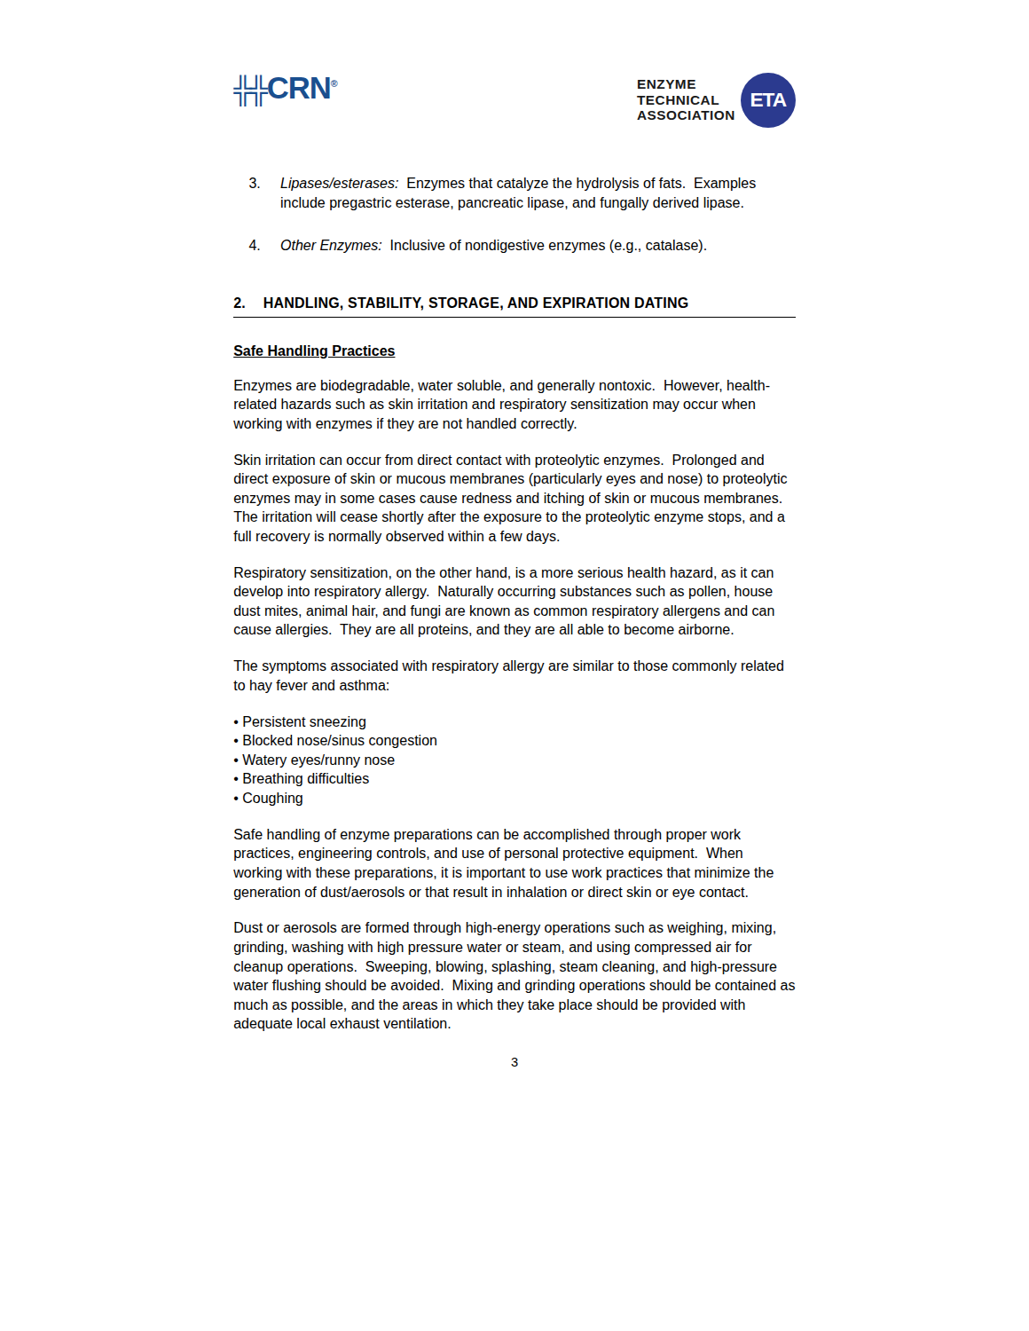╬╬CRN®
ENZYME
TECHNICAL
ASSOCIATION
ETA
3. Lipases/esterases: Enzymes that catalyze the hydrolysis of fats. Examples include pregastric esterase, pancreatic lipase, and fungally derived lipase.
4. Other Enzymes: Inclusive of nondigestive enzymes (e.g., catalase).
2. HANDLING, STABILITY, STORAGE, AND EXPIRATION DATING
Safe Handling Practices
Enzymes are biodegradable, water soluble, and generally nontoxic. However, health-related hazards such as skin irritation and respiratory sensitization may occur when working with enzymes if they are not handled correctly.
Skin irritation can occur from direct contact with proteolytic enzymes. Prolonged and direct exposure of skin or mucous membranes (particularly eyes and nose) to proteolytic enzymes may in some cases cause redness and itching of skin or mucous membranes. The irritation will cease shortly after the exposure to the proteolytic enzyme stops, and a full recovery is normally observed within a few days.
Respiratory sensitization, on the other hand, is a more serious health hazard, as it can develop into respiratory allergy. Naturally occurring substances such as pollen, house dust mites, animal hair, and fungi are known as common respiratory allergens and can cause allergies. They are all proteins, and they are all able to become airborne.
The symptoms associated with respiratory allergy are similar to those commonly related to hay fever and asthma:
• Persistent sneezing
• Blocked nose/sinus congestion
• Watery eyes/runny nose
• Breathing difficulties
• Coughing
Safe handling of enzyme preparations can be accomplished through proper work practices, engineering controls, and use of personal protective equipment. When working with these preparations, it is important to use work practices that minimize the generation of dust/aerosols or that result in inhalation or direct skin or eye contact.
Dust or aerosols are formed through high-energy operations such as weighing, mixing, grinding, washing with high pressure water or steam, and using compressed air for cleanup operations. Sweeping, blowing, splashing, steam cleaning, and high-pressure water flushing should be avoided. Mixing and grinding operations should be contained as much as possible, and the areas in which they take place should be provided with adequate local exhaust ventilation.
3